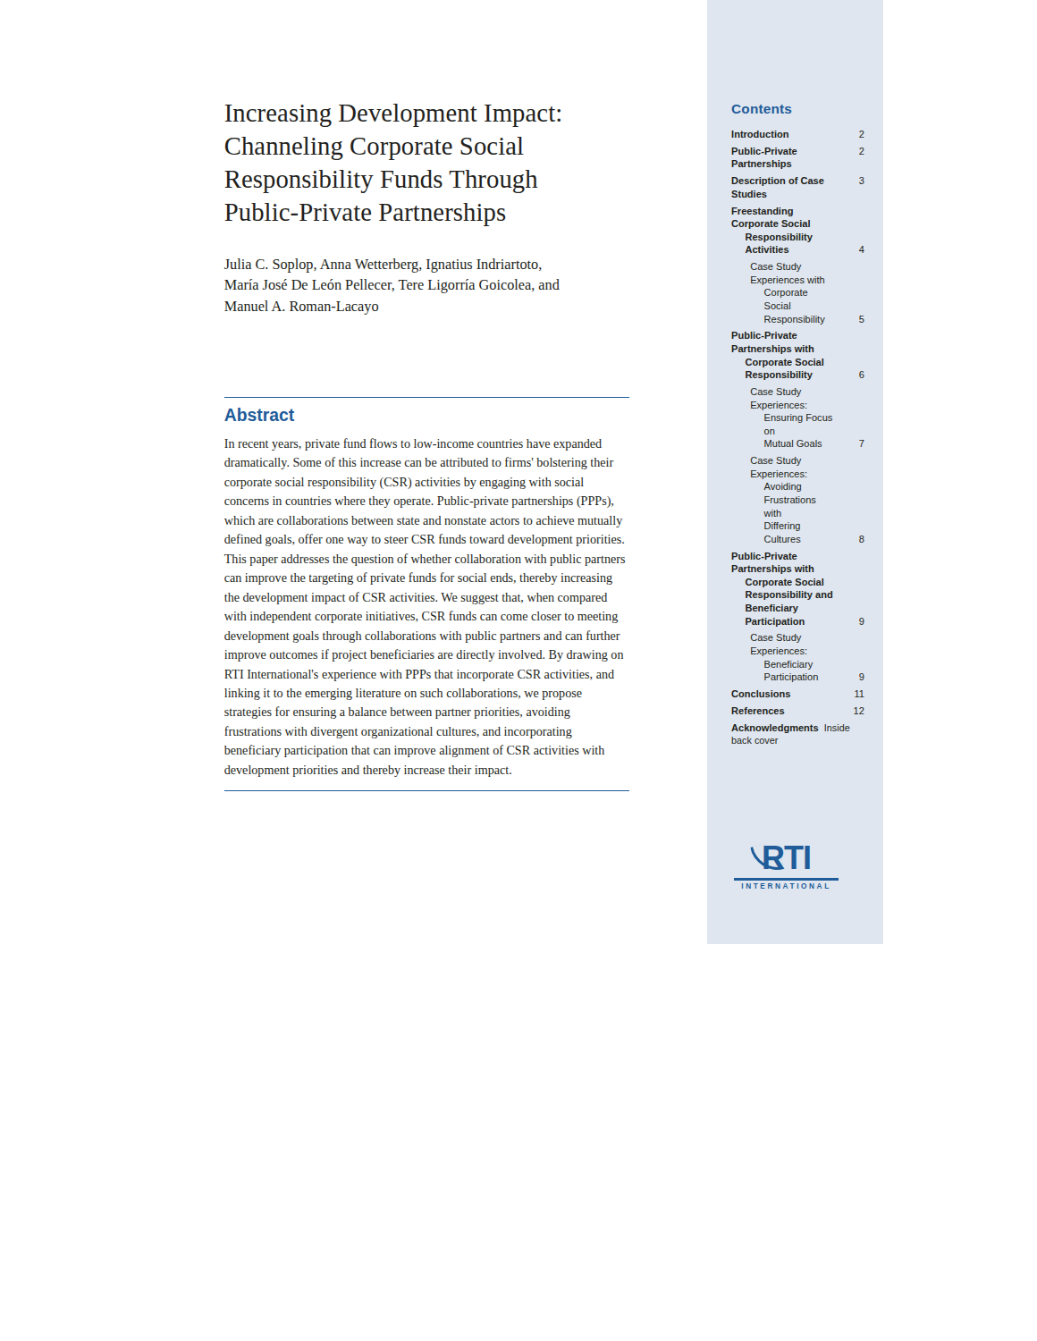Contents
| Introduction | 2 |
| Public-Private Partnerships | 2 |
| Description of Case Studies | 3 |
| Freestanding Corporate Social Responsibility Activities | 4 |
| Case Study Experiences with Corporate Social Responsibility | 5 |
| Public-Private Partnerships with Corporate Social Responsibility | 6 |
| Case Study Experiences: Ensuring Focus on Mutual Goals | 7 |
| Case Study Experiences: Avoiding Frustrations with Differing Cultures | 8 |
| Public-Private Partnerships with Corporate Social Responsibility and Beneficiary Participation | 9 |
| Case Study Experiences: Beneficiary Participation | 9 |
| Conclusions | 11 |
| References | 12 |
| Acknowledgments Inside back cover |
Increasing Development Impact:
Channeling Corporate Social
Responsibility Funds Through
Public-Private Partnerships
Julia C. Soplop, Anna Wetterberg, Ignatius Indriartoto,
María José De León Pellecer, Tere Ligorría Goicolea, and
Manuel A. Roman-Lacayo
Abstract
In recent years, private fund flows to low-income countries have expanded dramatically. Some of this increase can be attributed to firms' bolstering their corporate social responsibility (CSR) activities by engaging with social concerns in countries where they operate. Public-private partnerships (PPPs), which are collaborations between state and nonstate actors to achieve mutually defined goals, offer one way to steer CSR funds toward development priorities. This paper addresses the question of whether collaboration with public partners can improve the targeting of private funds for social ends, thereby increasing the development impact of CSR activities. We suggest that, when compared with independent corporate initiatives, CSR funds can come closer to meeting development goals through collaborations with public partners and can further improve outcomes if project beneficiaries are directly involved. By drawing on RTI International's experience with PPPs that incorporate CSR activities, and linking it to the emerging literature on such collaborations, we propose strategies for ensuring a balance between partner priorities, avoiding frustrations with divergent organizational cultures, and incorporating beneficiary participation that can improve alignment of CSR activities with development priorities and thereby increase their impact.
RTI
INTERNATIONAL